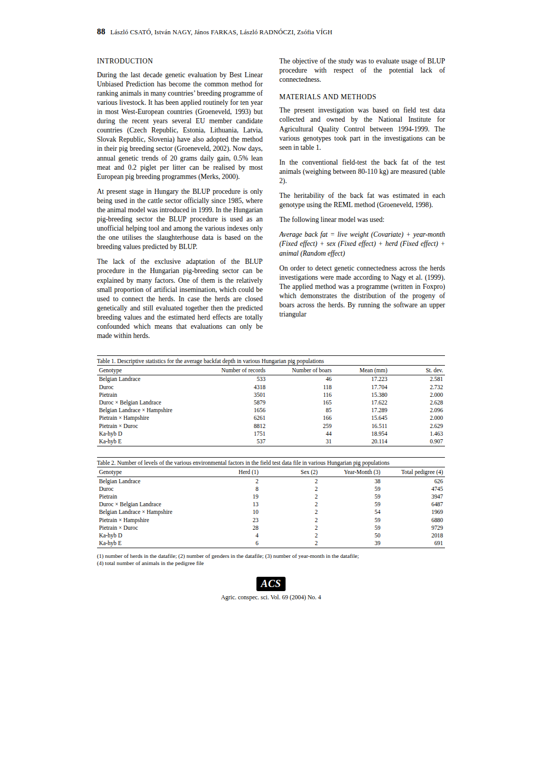88 László CSATÓ, István NAGY, János FARKAS, László RADNÓCZI, Zsófia VÍGH
INTRODUCTION
During the last decade genetic evaluation by Best Linear Unbiased Prediction has become the common method for ranking animals in many countries’ breeding programme of various livestock. It has been applied routinely for ten year in most West-European countries (Groeneveld, 1993) but during the recent years several EU member candidate countries (Czech Republic, Estonia, Lithuania, Latvia, Slovak Republic, Slovenia) have also adopted the method in their pig breeding sector (Groeneveld, 2002). Now days, annual genetic trends of 20 grams daily gain, 0.5% lean meat and 0.2 piglet per litter can be realised by most European pig breeding programmes (Merks, 2000).
At present stage in Hungary the BLUP procedure is only being used in the cattle sector officially since 1985, where the animal model was introduced in 1999. In the Hungarian pig-breeding sector the BLUP procedure is used as an unofficial helping tool and among the various indexes only the one utilises the slaughterhouse data is based on the breeding values predicted by BLUP.
The lack of the exclusive adaptation of the BLUP procedure in the Hungarian pig-breeding sector can be explained by many factors. One of them is the relatively small proportion of artificial insemination, which could be used to connect the herds. In case the herds are closed genetically and still evaluated together then the predicted breeding values and the estimated herd effects are totally confounded which means that evaluations can only be made within herds.
The objective of the study was to evaluate usage of BLUP procedure with respect of the potential lack of connectedness.
MATERIALS AND METHODS
The present investigation was based on field test data collected and owned by the National Institute for Agricultural Quality Control between 1994-1999. The various genotypes took part in the investigations can be seen in table 1.
In the conventional field-test the back fat of the test animals (weighing between 80-110 kg) are measured (table 2).
The heritability of the back fat was estimated in each genotype using the REML method (Groeneveld, 1998).
The following linear model was used:
Average back fat = live weight (Covariate) + year-month (Fixed effect) + sex (Fixed effect) + herd (Fixed effect) + animal (Random effect)
On order to detect genetic connectedness across the herds investigations were made according to Nagy et al. (1999). The applied method was a programme (written in Foxpro) which demonstrates the distribution of the progeny of boars across the herds. By running the software an upper triangular
Table 1. Descriptive statistics for the average backfat depth in various Hungarian pig populations
| Genotype | Number of records | Number of boars | Mean (mm) | St. dev. |
| --- | --- | --- | --- | --- |
| Belgian Landrace | 533 | 46 | 17.223 | 2.581 |
| Duroc | 4318 | 118 | 17.704 | 2.732 |
| Pietrain | 3501 | 116 | 15.380 | 2.000 |
| Duroc × Belgian Landrace | 5879 | 165 | 17.622 | 2.628 |
| Belgian Landrace × Hampshire | 1656 | 85 | 17.289 | 2.096 |
| Pietrain × Hampshire | 6261 | 166 | 15.645 | 2.000 |
| Pietrain × Duroc | 8812 | 259 | 16.511 | 2.629 |
| Ka-hyb D | 1751 | 44 | 18.954 | 1.463 |
| Ka-hyb E | 537 | 31 | 20.114 | 0.907 |
Table 2. Number of levels of the various environmental factors in the field test data file in various Hungarian pig populations
| Genotype | Herd (1) | Sex (2) | Year-Month (3) | Total pedigree (4) |
| --- | --- | --- | --- | --- |
| Belgian Landrace | 2 | 2 | 38 | 626 |
| Duroc | 8 | 2 | 59 | 4745 |
| Pietrain | 19 | 2 | 59 | 3947 |
| Duroc × Belgian Landrace | 13 | 2 | 59 | 6487 |
| Belgian Landrace × Hampshire | 10 | 2 | 54 | 1969 |
| Pietrain × Hampshire | 23 | 2 | 59 | 6880 |
| Pietrain × Duroc | 28 | 2 | 59 | 9729 |
| Ka-hyb D | 4 | 2 | 50 | 2018 |
| Ka-hyb E | 6 | 2 | 39 | 691 |
(1) number of herds in the datafile; (2) number of genders in the datafile; (3) number of year-month in the datafile;
(4) total number of animals in the pedigree file
ACS
Agric. conspec. sci. Vol. 69 (2004) No. 4